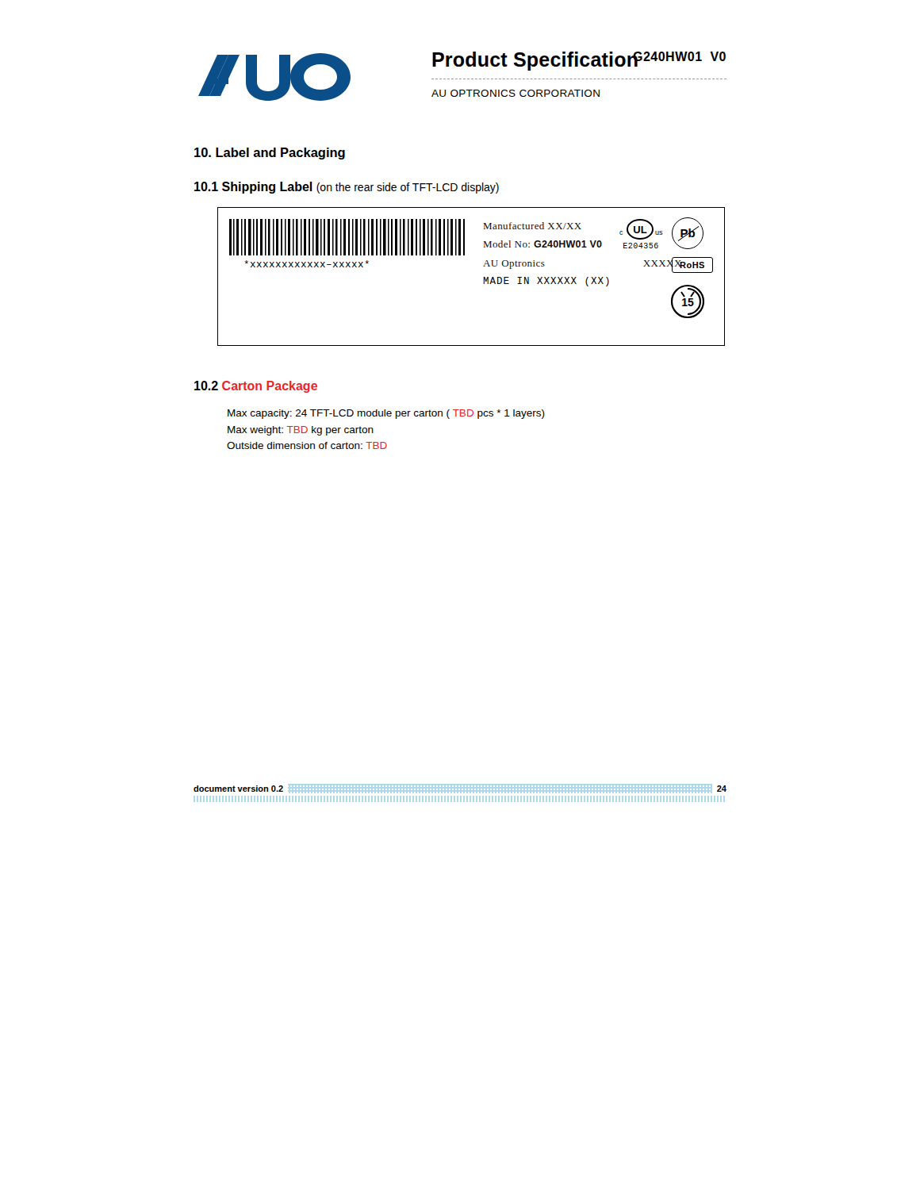Product Specification G240HW01 V0
AU OPTRONICS CORPORATION
10. Label and Packaging
10.1 Shipping Label (on the rear side of TFT-LCD display)
*xxxxxxxxxxxx–xxxxx*
Manufactured XX/XX
Model No: G240HW01 V0
AU Optronics XXXXX
MADE IN XXXXXX (XX)
c us UL
E204356
Pb
RoHS
15
10.2 Carton Package
Max capacity: 24 TFT-LCD module per carton ( TBD pcs * 1 layers)
Max weight: TBD kg per carton
Outside dimension of carton: TBD
document version 0.2
24